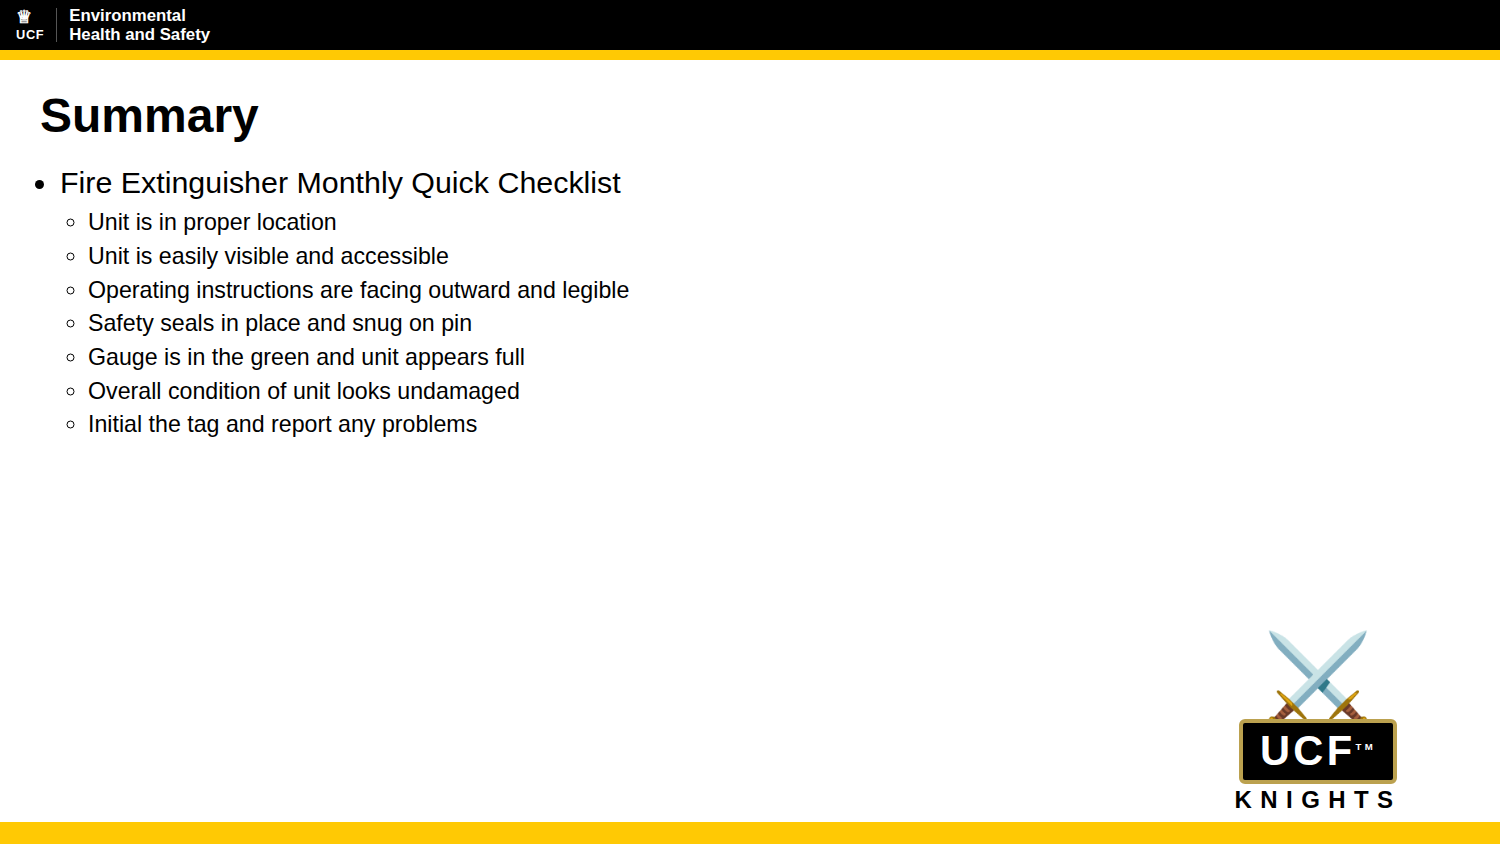♕ UCF
Environmental Health and Safety
Summary
Fire Extinguisher Monthly Quick Checklist
Unit is in proper location
Unit is easily visible and accessible
Operating instructions are facing outward and legible
Safety seals in place and snug on pin
Gauge is in the green and unit appears full
Overall condition of unit looks undamaged
Initial the tag and report any problems
⚔️
UCFTM
KNIGHTS